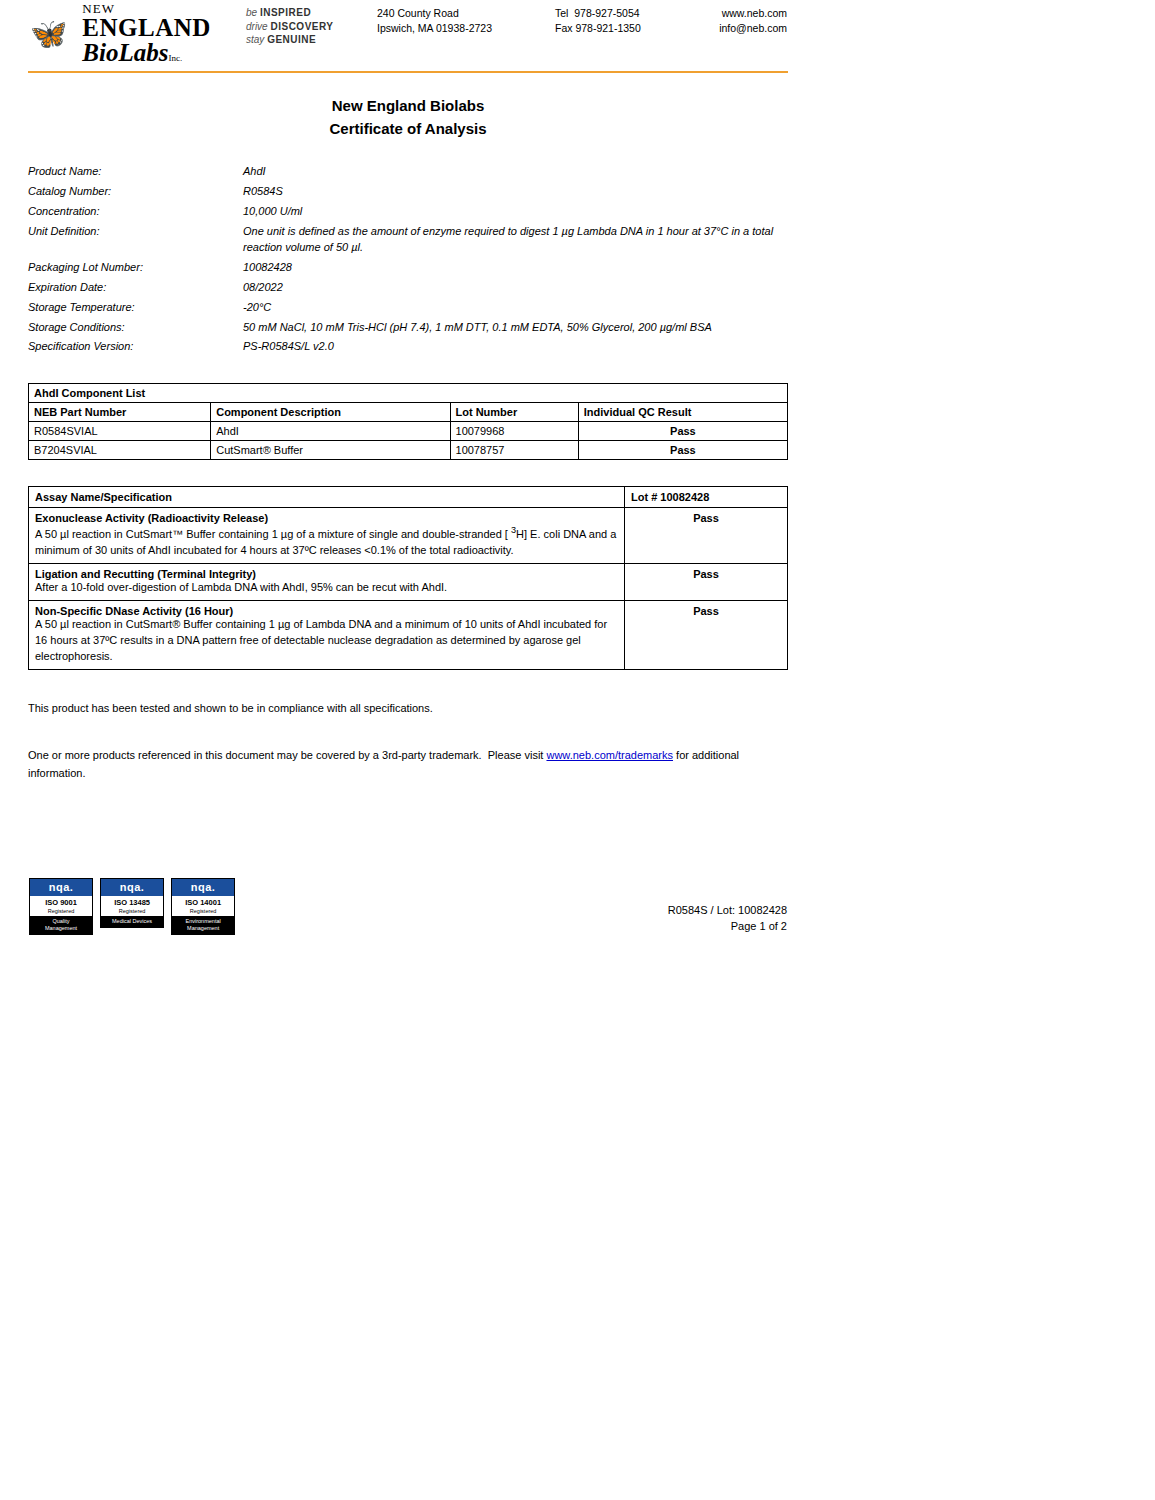| / 🦋 / NEW ENGLAND BioLabs Inc. / | be INSPIRED drive DISCOVERY stay GENUINE | 240 County Road Ipswich, MA 01938-2723 | Tel 978-927-5054 Fax 978-921-1350 | www.neb.com info@neb.com |
New England Biolabs
Certificate of Analysis
| Product Name: | AhdI |
| Catalog Number: | R0584S |
| Concentration: | 10,000 U/ml |
| Unit Definition: | One unit is defined as the amount of enzyme required to digest 1 µg Lambda DNA in 1 hour at 37°C in a total reaction volume of 50 µl. |
| Packaging Lot Number: | 10082428 |
| Expiration Date: | 08/2022 |
| Storage Temperature: | -20°C |
| Storage Conditions: | 50 mM NaCl, 10 mM Tris-HCl (pH 7.4), 1 mM DTT, 0.1 mM EDTA, 50% Glycerol, 200 µg/ml BSA |
| Specification Version: | PS-R0584S/L v2.0 |
| AhdI Component List |
| NEB Part Number | Component Description | Lot Number | Individual QC Result |
| R0584SVIAL | AhdI | 10079968 | Pass |
| B7204SVIAL | CutSmart® Buffer | 10078757 | Pass |
| Assay Name/Specification | Lot # 10082428 |
| --- | --- |
| Exonuclease Activity (Radioactivity Release) A 50 µl reaction in CutSmart™ Buffer containing 1 µg of a mixture of single and double-stranded [ 3 H] E. coli DNA and a minimum of 30 units of AhdI incubated for 4 hours at 37ºC releases <0.1% of the total radioactivity. | Pass |
| Ligation and Recutting (Terminal Integrity) After a 10-fold over-digestion of Lambda DNA with AhdI, 95% can be recut with AhdI. | Pass |
| Non-Specific DNase Activity (16 Hour) A 50 µl reaction in CutSmart® Buffer containing 1 µg of Lambda DNA and a minimum of 10 units of AhdI incubated for 16 hours at 37ºC results in a DNA pattern free of detectable nuclease degradation as determined by agarose gel electrophoresis. | Pass |
This product has been tested and shown to be in compliance with all specifications.
One or more products referenced in this document may be covered by a 3rd-party trademark. Please visit www.neb.com/trademarks for additional information.
| nqa. ISO 9001 Registered Quality Management nqa. ISO 13485 Registered Medical Devices nqa. ISO 14001 Registered Environmental Management | R0584S / Lot: 10082428 Page 1 of 2 |